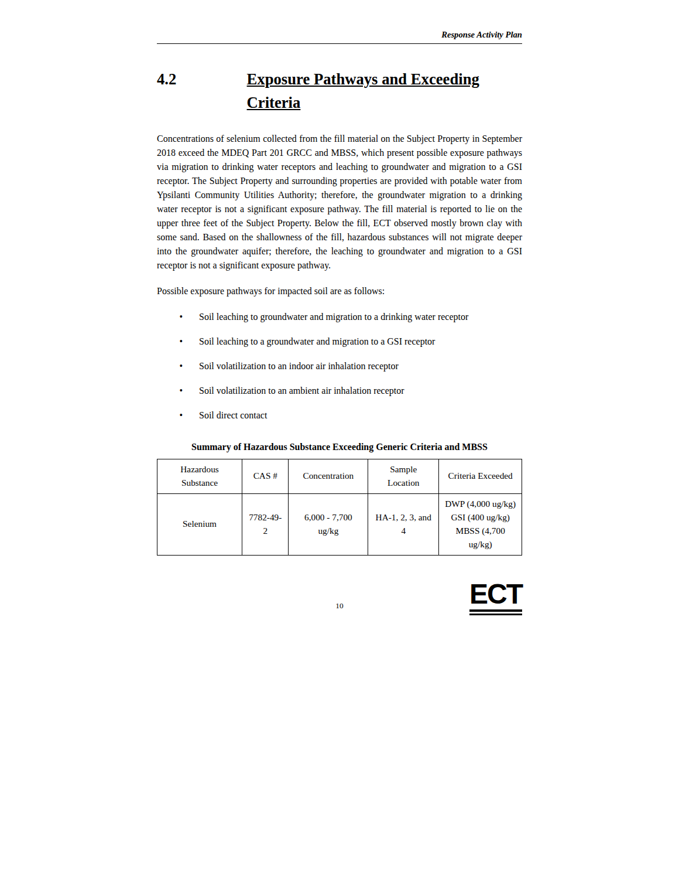Response Activity Plan
4.2 Exposure Pathways and Exceeding Criteria
Concentrations of selenium collected from the fill material on the Subject Property in September 2018 exceed the MDEQ Part 201 GRCC and MBSS, which present possible exposure pathways via migration to drinking water receptors and leaching to groundwater and migration to a GSI receptor. The Subject Property and surrounding properties are provided with potable water from Ypsilanti Community Utilities Authority; therefore, the groundwater migration to a drinking water receptor is not a significant exposure pathway. The fill material is reported to lie on the upper three feet of the Subject Property. Below the fill, ECT observed mostly brown clay with some sand. Based on the shallowness of the fill, hazardous substances will not migrate deeper into the groundwater aquifer; therefore, the leaching to groundwater and migration to a GSI receptor is not a significant exposure pathway.
Possible exposure pathways for impacted soil are as follows:
Soil leaching to groundwater and migration to a drinking water receptor
Soil leaching to a groundwater and migration to a GSI receptor
Soil volatilization to an indoor air inhalation receptor
Soil volatilization to an ambient air inhalation receptor
Soil direct contact
Summary of Hazardous Substance Exceeding Generic Criteria and MBSS
| Hazardous Substance | CAS # | Concentration | Sample Location | Criteria Exceeded |
| --- | --- | --- | --- | --- |
| Selenium | 7782-49-2 | 6,000 - 7,700 ug/kg | HA-1, 2, 3, and 4 | DWP (4,000 ug/kg) GSI (400 ug/kg) MBSS (4,700 ug/kg) |
10
ECT